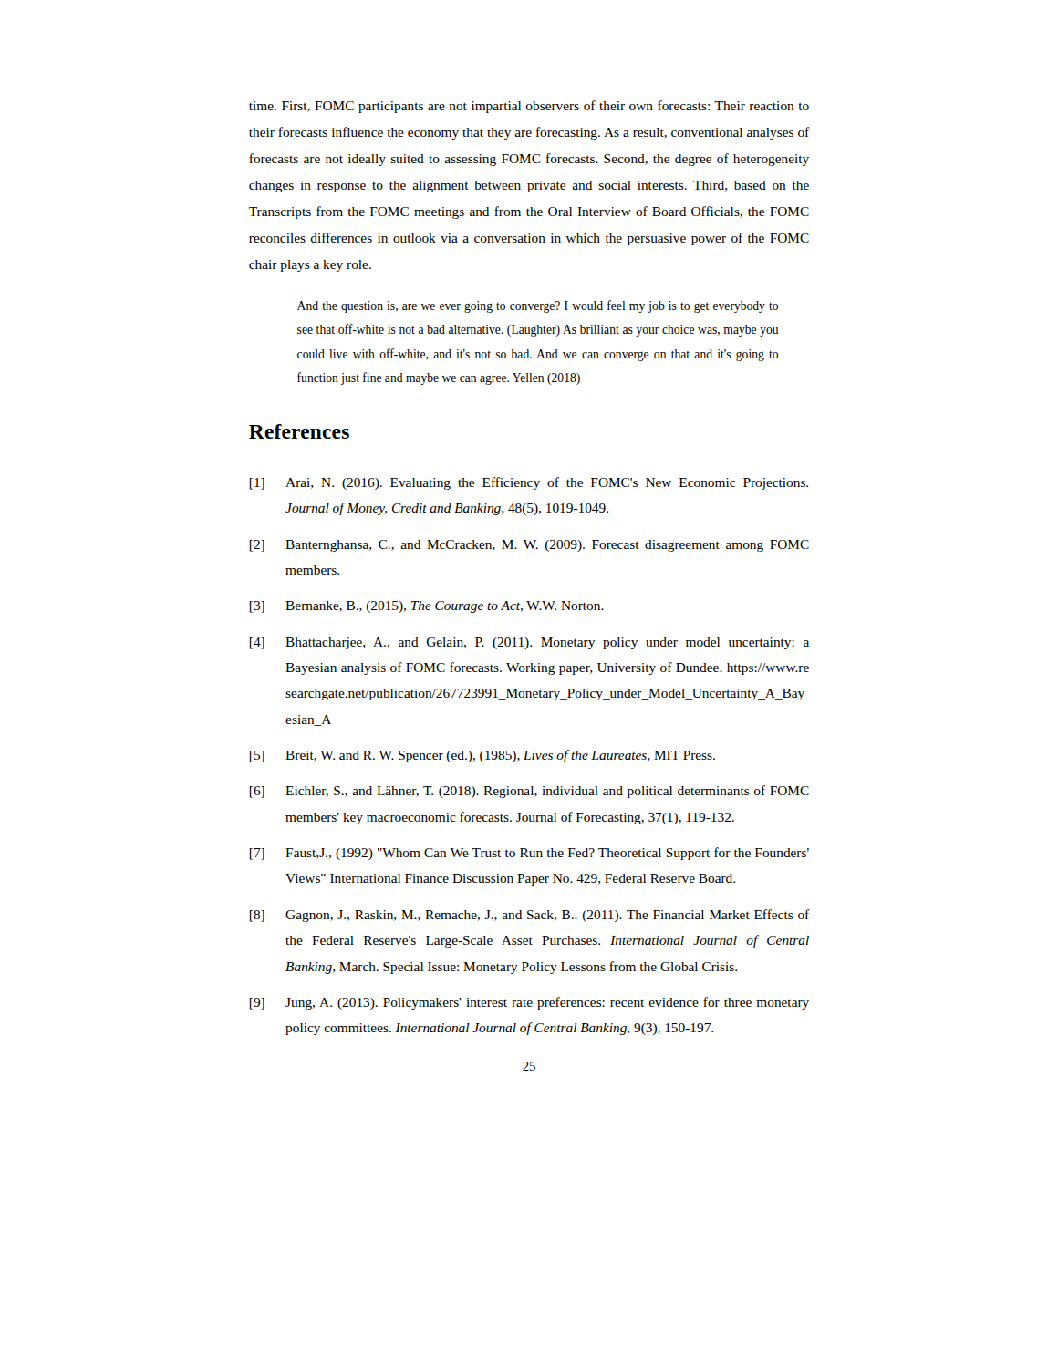time. First, FOMC participants are not impartial observers of their own forecasts: Their reaction to their forecasts influence the economy that they are forecasting. As a result, conventional analyses of forecasts are not ideally suited to assessing FOMC forecasts. Second, the degree of heterogeneity changes in response to the alignment between private and social interests. Third, based on the Transcripts from the FOMC meetings and from the Oral Interview of Board Officials, the FOMC reconciles differences in outlook via a conversation in which the persuasive power of the FOMC chair plays a key role.
And the question is, are we ever going to converge? I would feel my job is to get everybody to see that off-white is not a bad alternative. (Laughter) As brilliant as your choice was, maybe you could live with off-white, and it's not so bad. And we can converge on that and it's going to function just fine and maybe we can agree. Yellen (2018)
References
[1] Arai, N. (2016). Evaluating the Efficiency of the FOMC's New Economic Projections. Journal of Money, Credit and Banking, 48(5), 1019-1049.
[2] Banternghansa, C., and McCracken, M. W. (2009). Forecast disagreement among FOMC members.
[3] Bernanke, B., (2015), The Courage to Act, W.W. Norton.
[4] Bhattacharjee, A., and Gelain, P. (2011). Monetary policy under model uncertainty: a Bayesian analysis of FOMC forecasts. Working paper, University of Dundee. https://www.researchgate.net/publication/267723991_Monetary_Policy_under_Model_Uncertainty_A_Bayesian_A
[5] Breit, W. and R. W. Spencer (ed.), (1985), Lives of the Laureates, MIT Press.
[6] Eichler, S., and Lähner, T. (2018). Regional, individual and political determinants of FOMC members' key macroeconomic forecasts. Journal of Forecasting, 37(1), 119-132.
[7] Faust,J., (1992) "Whom Can We Trust to Run the Fed? Theoretical Support for the Founders' Views" International Finance Discussion Paper No. 429, Federal Reserve Board.
[8] Gagnon, J., Raskin, M., Remache, J., and Sack, B.. (2011). The Financial Market Effects of the Federal Reserve's Large-Scale Asset Purchases. International Journal of Central Banking, March. Special Issue: Monetary Policy Lessons from the Global Crisis.
[9] Jung, A. (2013). Policymakers' interest rate preferences: recent evidence for three monetary policy committees. International Journal of Central Banking, 9(3), 150-197.
25